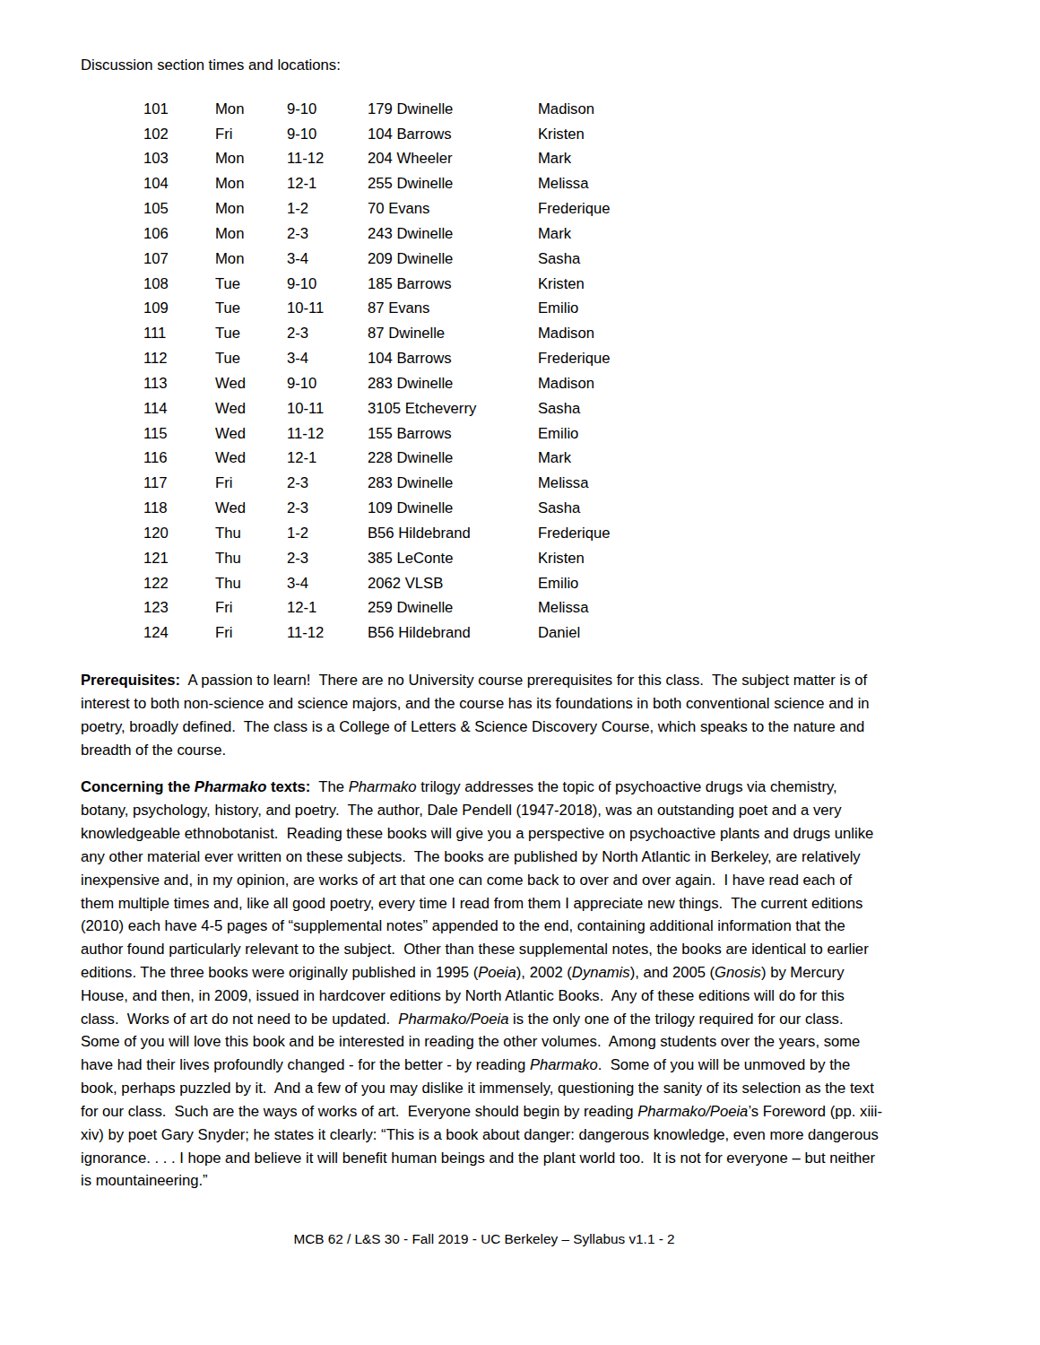Discussion section times and locations:
| 101 | Mon | 9-10 | 179 Dwinelle | Madison |
| 102 | Fri | 9-10 | 104 Barrows | Kristen |
| 103 | Mon | 11-12 | 204 Wheeler | Mark |
| 104 | Mon | 12-1 | 255 Dwinelle | Melissa |
| 105 | Mon | 1-2 | 70 Evans | Frederique |
| 106 | Mon | 2-3 | 243 Dwinelle | Mark |
| 107 | Mon | 3-4 | 209 Dwinelle | Sasha |
| 108 | Tue | 9-10 | 185 Barrows | Kristen |
| 109 | Tue | 10-11 | 87 Evans | Emilio |
| 111 | Tue | 2-3 | 87 Dwinelle | Madison |
| 112 | Tue | 3-4 | 104 Barrows | Frederique |
| 113 | Wed | 9-10 | 283 Dwinelle | Madison |
| 114 | Wed | 10-11 | 3105 Etcheverry | Sasha |
| 115 | Wed | 11-12 | 155 Barrows | Emilio |
| 116 | Wed | 12-1 | 228 Dwinelle | Mark |
| 117 | Fri | 2-3 | 283 Dwinelle | Melissa |
| 118 | Wed | 2-3 | 109 Dwinelle | Sasha |
| 120 | Thu | 1-2 | B56 Hildebrand | Frederique |
| 121 | Thu | 2-3 | 385 LeConte | Kristen |
| 122 | Thu | 3-4 | 2062 VLSB | Emilio |
| 123 | Fri | 12-1 | 259 Dwinelle | Melissa |
| 124 | Fri | 11-12 | B56 Hildebrand | Daniel |
Prerequisites: A passion to learn! There are no University course prerequisites for this class. The subject matter is of interest to both non-science and science majors, and the course has its foundations in both conventional science and in poetry, broadly defined. The class is a College of Letters & Science Discovery Course, which speaks to the nature and breadth of the course.
Concerning the Pharmako texts: The Pharmako trilogy addresses the topic of psychoactive drugs via chemistry, botany, psychology, history, and poetry. The author, Dale Pendell (1947-2018), was an outstanding poet and a very knowledgeable ethnobotanist. Reading these books will give you a perspective on psychoactive plants and drugs unlike any other material ever written on these subjects. The books are published by North Atlantic in Berkeley, are relatively inexpensive and, in my opinion, are works of art that one can come back to over and over again. I have read each of them multiple times and, like all good poetry, every time I read from them I appreciate new things. The current editions (2010) each have 4-5 pages of “supplemental notes” appended to the end, containing additional information that the author found particularly relevant to the subject. Other than these supplemental notes, the books are identical to earlier editions. The three books were originally published in 1995 (Poeia), 2002 (Dynamis), and 2005 (Gnosis) by Mercury House, and then, in 2009, issued in hardcover editions by North Atlantic Books. Any of these editions will do for this class. Works of art do not need to be updated. Pharmako/Poeia is the only one of the trilogy required for our class. Some of you will love this book and be interested in reading the other volumes. Among students over the years, some have had their lives profoundly changed - for the better - by reading Pharmako. Some of you will be unmoved by the book, perhaps puzzled by it. And a few of you may dislike it immensely, questioning the sanity of its selection as the text for our class. Such are the ways of works of art. Everyone should begin by reading Pharmako/Poeia’s Foreword (pp. xiii-xiv) by poet Gary Snyder; he states it clearly: “This is a book about danger: dangerous knowledge, even more dangerous ignorance. . . . I hope and believe it will benefit human beings and the plant world too. It is not for everyone – but neither is mountaineering.”
MCB 62 / L&S 30 - Fall 2019 - UC Berkeley – Syllabus v1.1 - 2